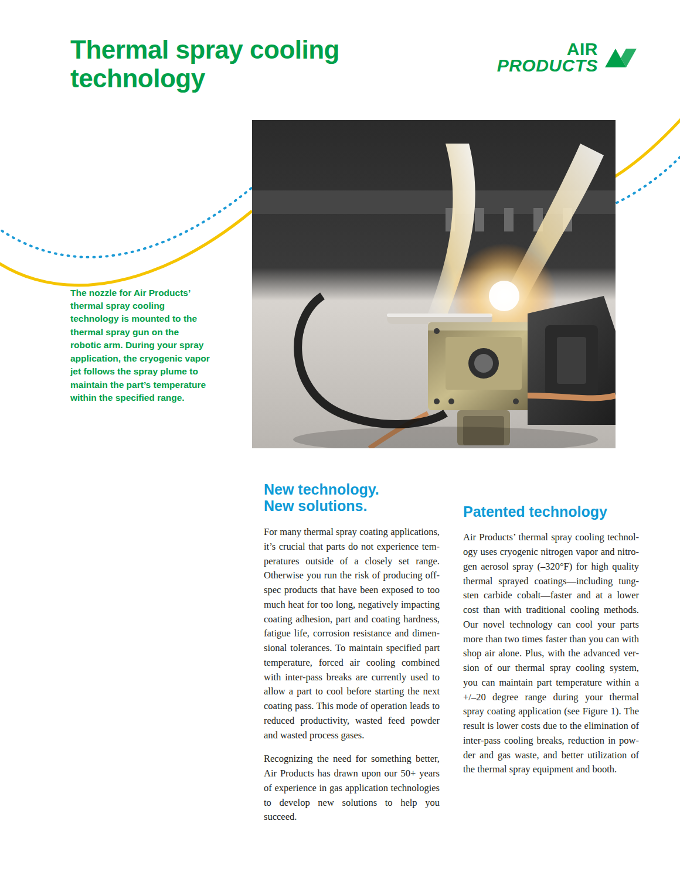Thermal spray cooling
technology
AIR PRODUCTS
The nozzle for Air Products’ thermal spray cooling technology is mounted to the thermal spray gun on the robotic arm. During your spray application, the cryogenic vapor jet follows the spray plume to maintain the part’s temperature within the specified range.
New technology.
New solutions.
For many thermal spray coating applications, it’s crucial that parts do not experience temperatures outside of a closely set range. Otherwise you run the risk of producing off-spec products that have been exposed to too much heat for too long, negatively impacting coating adhesion, part and coating hardness, fatigue life, corrosion resistance and dimensional tolerances. To maintain specified part temperature, forced air cooling combined with inter-pass breaks are currently used to allow a part to cool before starting the next coating pass. This mode of operation leads to reduced productivity, wasted feed powder and wasted process gases.
Recognizing the need for something better, Air Products has drawn upon our 50+ years of experience in gas application technologies to develop new solutions to help you succeed.
Patented technology
Air Products’ thermal spray cooling technology uses cryogenic nitrogen vapor and nitrogen aerosol spray (–320°F) for high quality thermal sprayed coatings—including tungsten carbide cobalt—faster and at a lower cost than with traditional cooling methods. Our novel technology can cool your parts more than two times faster than you can with shop air alone. Plus, with the advanced version of our thermal spray cooling system, you can maintain part temperature within a +/–20 degree range during your thermal spray coating application (see Figure 1). The result is lower costs due to the elimination of inter-pass cooling breaks, reduction in powder and gas waste, and better utilization of the thermal spray equipment and booth.